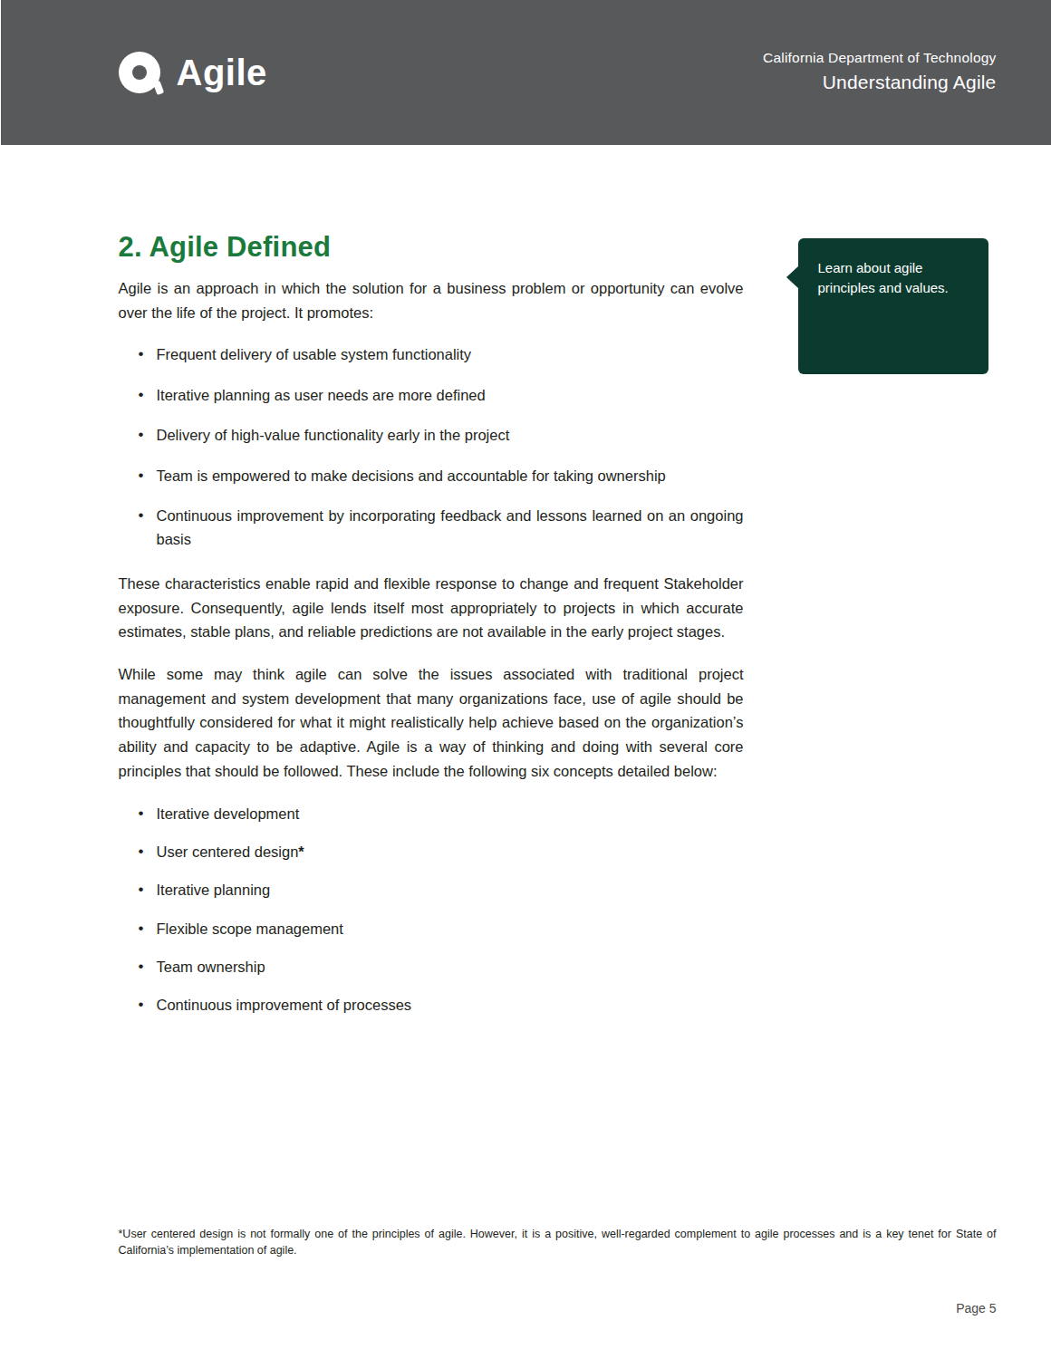Agile
California Department of Technology
Understanding Agile
2. Agile Defined
Agile is an approach in which the solution for a business problem or opportunity can evolve over the life of the project. It promotes:
Frequent delivery of usable system functionality
Iterative planning as user needs are more defined
Delivery of high-value functionality early in the project
Team is empowered to make decisions and accountable for taking ownership
Continuous improvement by incorporating feedback and lessons learned on an ongoing basis
These characteristics enable rapid and flexible response to change and frequent Stakeholder exposure. Consequently, agile lends itself most appropriately to projects in which accurate estimates, stable plans, and reliable predictions are not available in the early project stages.
While some may think agile can solve the issues associated with traditional project management and system development that many organizations face, use of agile should be thoughtfully considered for what it might realistically help achieve based on the organization’s ability and capacity to be adaptive. Agile is a way of thinking and doing with several core principles that should be followed. These include the following six concepts detailed below:
Iterative development
User centered design*
Iterative planning
Flexible scope management
Team ownership
Continuous improvement of processes
Learn about agile principles and values.
*User centered design is not formally one of the principles of agile. However, it is a positive, well-regarded complement to agile processes and is a key tenet for State of California’s implementation of agile.
Page 5